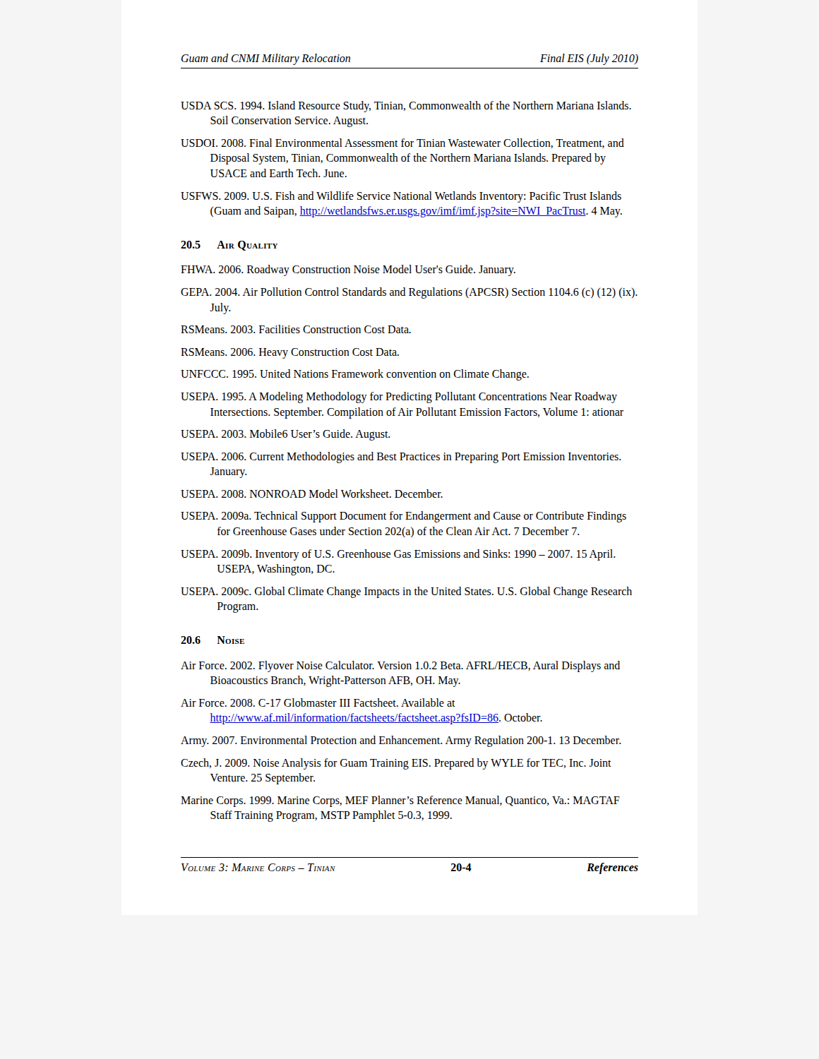Guam and CNMI Military Relocation
Final EIS (July 2010)
USDA SCS. 1994. Island Resource Study, Tinian, Commonwealth of the Northern Mariana Islands. Soil Conservation Service. August.
USDOI. 2008. Final Environmental Assessment for Tinian Wastewater Collection, Treatment, and Disposal System, Tinian, Commonwealth of the Northern Mariana Islands. Prepared by USACE and Earth Tech. June.
USFWS. 2009. U.S. Fish and Wildlife Service National Wetlands Inventory: Pacific Trust Islands (Guam and Saipan, http://wetlandsfws.er.usgs.gov/imf/imf.jsp?site=NWI_PacTrust. 4 May.
20.5 Air Quality
FHWA. 2006. Roadway Construction Noise Model User's Guide. January.
GEPA. 2004. Air Pollution Control Standards and Regulations (APCSR) Section 1104.6 (c) (12) (ix). July.
RSMeans. 2003. Facilities Construction Cost Data.
RSMeans. 2006. Heavy Construction Cost Data.
UNFCCC. 1995. United Nations Framework convention on Climate Change.
USEPA. 1995. A Modeling Methodology for Predicting Pollutant Concentrations Near Roadway Intersections. September. Compilation of Air Pollutant Emission Factors, Volume 1: ationar
USEPA. 2003. Mobile6 User’s Guide. August.
USEPA. 2006. Current Methodologies and Best Practices in Preparing Port Emission Inventories. January.
USEPA. 2008. NONROAD Model Worksheet. December.
USEPA. 2009a. Technical Support Document for Endangerment and Cause or Contribute Findings for Greenhouse Gases under Section 202(a) of the Clean Air Act. 7 December 7.
USEPA. 2009b. Inventory of U.S. Greenhouse Gas Emissions and Sinks: 1990 – 2007. 15 April. USEPA, Washington, DC.
USEPA. 2009c. Global Climate Change Impacts in the United States. U.S. Global Change Research Program.
20.6 Noise
Air Force. 2002. Flyover Noise Calculator. Version 1.0.2 Beta. AFRL/HECB, Aural Displays and Bioacoustics Branch, Wright-Patterson AFB, OH. May.
Air Force. 2008. C-17 Globmaster III Factsheet. Available at http://www.af.mil/information/factsheets/factsheet.asp?fsID=86. October.
Army. 2007. Environmental Protection and Enhancement. Army Regulation 200-1. 13 December.
Czech, J. 2009. Noise Analysis for Guam Training EIS. Prepared by WYLE for TEC, Inc. Joint Venture. 25 September.
Marine Corps. 1999. Marine Corps, MEF Planner’s Reference Manual, Quantico, Va.: MAGTAF Staff Training Program, MSTP Pamphlet 5-0.3, 1999.
Volume 3: Marine Corps – Tinian
20-4
References